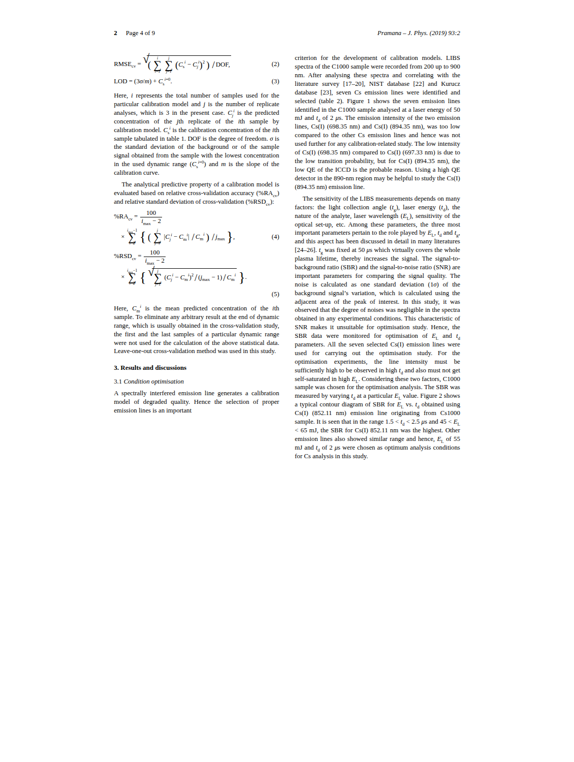2 Page 4 of 9
Pramana – J. Phys. (2019) 93:2
RMSEcv = ( i∑i=1 j∑j=1 (Csi − Cji)2 ) /DOF,
(2)
LOD = (3σ/m) + Csi=0.
(3)
Here, i represents the total number of samples used for the particular calibration model and j is the number of replicate analyses, which is 3 in the present case. Cji is the predicted concentration of the jth replicate of the ith sample by calibration model. Csi is the calibration concentration of the ith sample tabulated in table 1. DOF is the degree of freedom. σ is the standard deviation of the background or of the sample signal obtained from the sample with the lowest concentration in the used dynamic range (Csi=0) and m is the slope of the calibration curve.
The analytical predictive property of a calibration model is evaluated based on relative cross-validation accuracy (%RAcv) and relative standard deviation of cross-validation (%RSDcv):
%RAcv = 100 imax − 2
× imax−1∑i=2 { ( j∑j=1 Cji − Cmi /Cmi ) /jmax },
(4)
%RSDcv = 100 imax − 2
× imax−1∑i=2 { j∑j=1 (Cji − Cmi)2/(jmax − 1)/Cmi }.
(5)
Here, Cmi is the mean predicted concentration of the ith sample. To eliminate any arbitrary result at the end of dynamic range, which is usually obtained in the cross-validation study, the first and the last samples of a particular dynamic range were not used for the calculation of the above statistical data. Leave-one-out cross-validation method was used in this study.
3. Results and discussions
3.1 Condition optimisation
A spectrally interfered emission line generates a calibration model of degraded quality. Hence the selection of proper emission lines is an important
criterion for the development of calibration models. LIBS spectra of the C1000 sample were recorded from 200 up to 900 nm. After analysing these spectra and correlating with the literature survey [17–20], NIST database [22] and Kurucz database [23], seven Cs emission lines were identified and selected (table 2). Figure 1 shows the seven emission lines identified in the C1000 sample analysed at a laser energy of 50 mJ and td of 2 μs. The emission intensity of the two emission lines, Cs(I) (698.35 nm) and Cs(I) (894.35 nm), was too low compared to the other Cs emission lines and hence was not used further for any calibration-related study. The low intensity of Cs(I) (698.35 nm) compared to Cs(I) (697.33 nm) is due to the low transition probability, but for Cs(I) (894.35 nm), the low QE of the ICCD is the probable reason. Using a high QE detector in the 890-nm region may be helpful to study the Cs(I) (894.35 nm) emission line.
The sensitivity of the LIBS measurements depends on many factors: the light collection angle (tg), laser energy (td), the nature of the analyte, laser wavelength (EL), sensitivity of the optical set-up, etc. Among these parameters, the three most important parameters pertain to the role played by EL, td and tg, and this aspect has been discussed in detail in many literatures [24–26]. tg was fixed at 50 μs which virtually covers the whole plasma lifetime, thereby increases the signal. The signal-to-background ratio (SBR) and the signal-to-noise ratio (SNR) are important parameters for comparing the signal quality. The noise is calculated as one standard deviation (1σ) of the background signal’s variation, which is calculated using the adjacent area of the peak of interest. In this study, it was observed that the degree of noises was negligible in the spectra obtained in any experimental conditions. This characteristic of SNR makes it unsuitable for optimisation study. Hence, the SBR data were monitored for optimisation of EL and td parameters. All the seven selected Cs(I) emission lines were used for carrying out the optimisation study. For the optimisation experiments, the line intensity must be sufficiently high to be observed in high td and also must not get self-saturated in high EL. Considering these two factors, C1000 sample was chosen for the optimisation analysis. The SBR was measured by varying td at a particular EL value. Figure 2 shows a typical contour diagram of SBR for EL vs. td obtained using Cs(I) (852.11 nm) emission line originating from Cs1000 sample. It is seen that in the range 1.5 < td < 2.5 μs and 45 < EL < 65 mJ, the SBR for Cs(I) 852.11 nm was the highest. Other emission lines also showed similar range and hence, EL of 55 mJ and td of 2 μs were chosen as optimum analysis conditions for Cs analysis in this study.